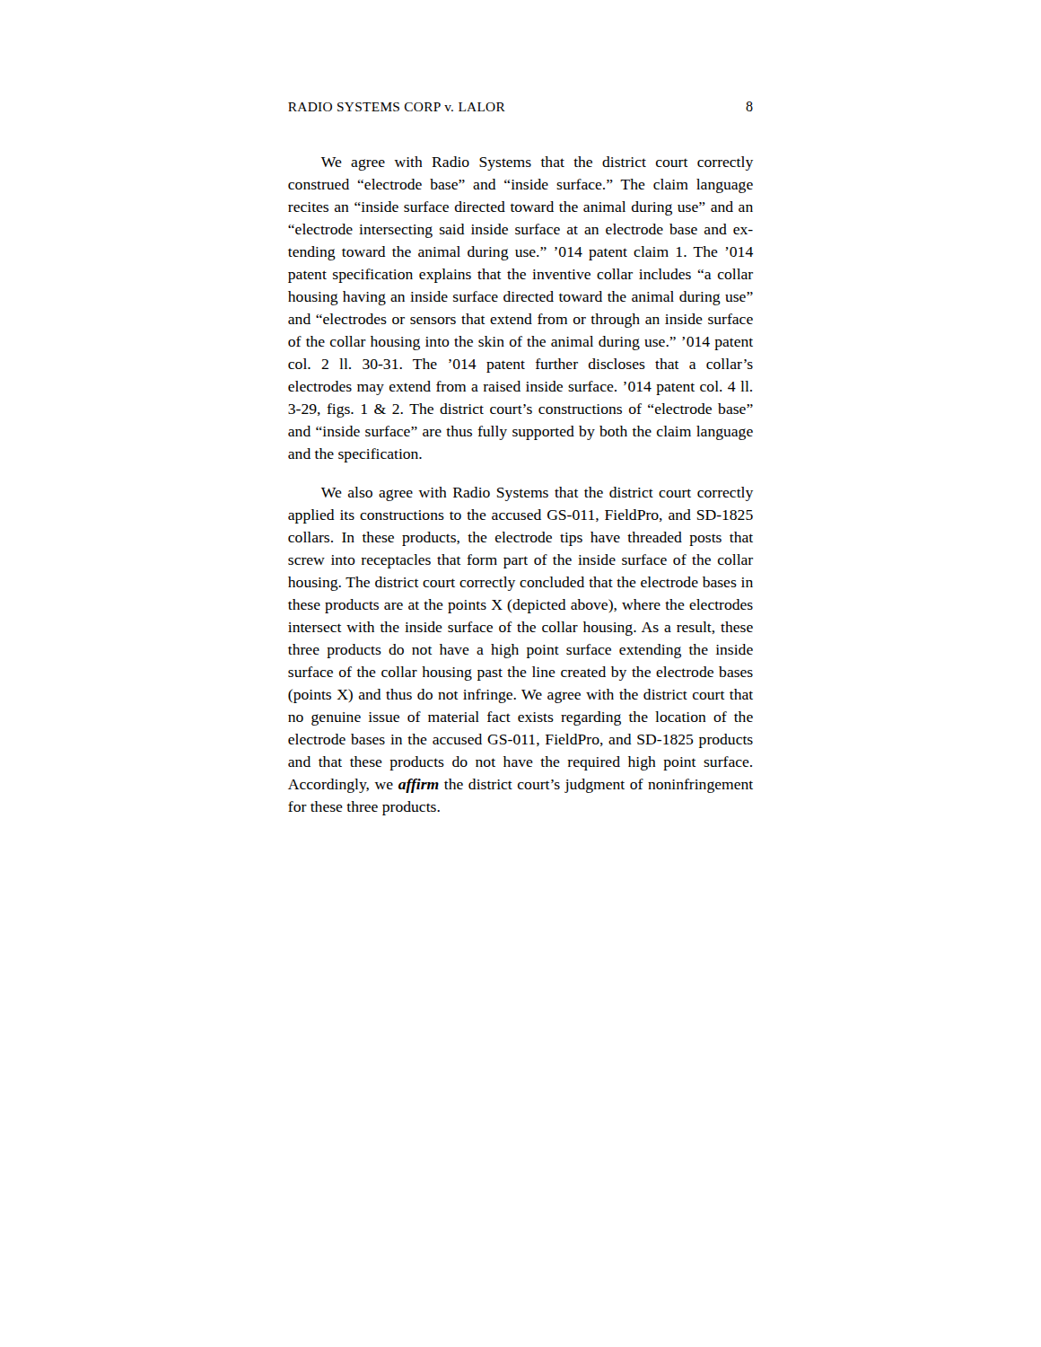RADIO SYSTEMS CORP v. LALOR 8
We agree with Radio Systems that the district court correctly construed “electrode base” and “inside surface.” The claim language recites an “inside surface directed toward the animal during use” and an “electrode inter­secting said inside surface at an electrode base and ex­tending toward the animal during use.” ’014 patent claim 1. The ’014 patent specification explains that the in­ventive collar includes “a collar housing having an inside surface directed toward the animal during use” and “electrodes or sensors that extend from or through an inside surface of the collar housing into the skin of the animal during use.” ’014 patent col. 2 ll. 30-31. The ’014 patent further discloses that a collar’s electrodes may extend from a raised inside surface. ’014 patent col. 4 ll. 3-29, figs. 1 & 2. The district court’s constructions of “electrode base” and “inside surface” are thus fully sup­ported by both the claim language and the specification.
We also agree with Radio Systems that the district court correctly applied its constructions to the accused GS-011, FieldPro, and SD-1825 collars. In these products, the electrode tips have threaded posts that screw into receptacles that form part of the inside surface of the collar housing. The district court correctly concluded that the electrode bases in these products are at the points X (depicted above), where the electrodes intersect with the inside surface of the collar housing. As a result, these three products do not have a high point surface extending the inside surface of the collar housing past the line created by the electrode bases (points X) and thus do not infringe. We agree with the district court that no genuine issue of material fact exists regarding the location of the electrode bases in the accused GS-011, FieldPro, and SD-1825 products and that these products do not have the required high point surface. Accordingly, we affirm the district court’s judgment of noninfringement for these three products.